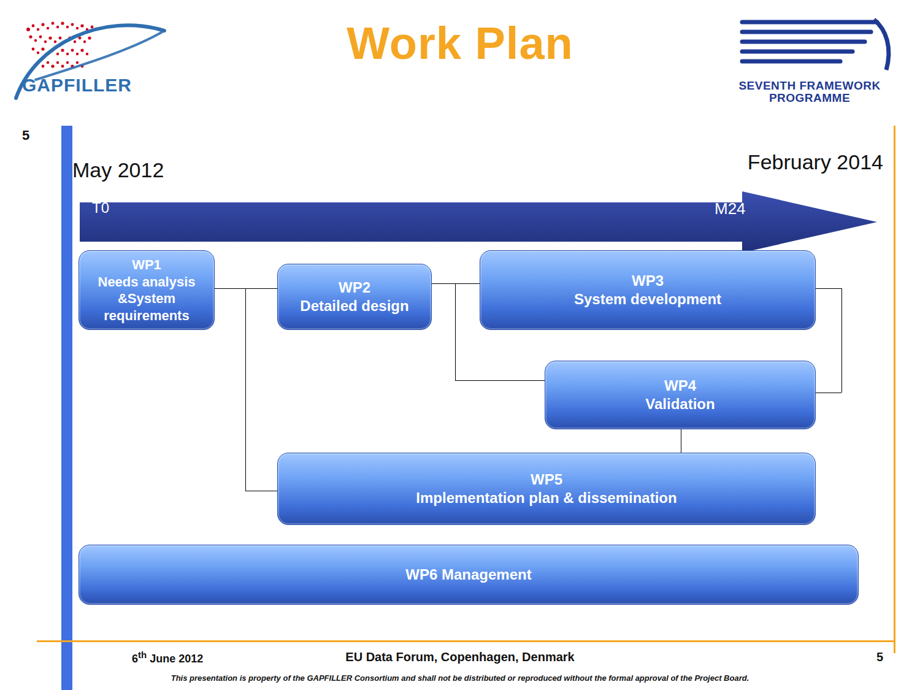GAPFILLER
Work Plan
SEVENTH FRAMEWORK
PROGRAMME
5
May 2012
February 2014
T0
M24
WP1
Needs analysis
&System
requirements
WP2
Detailed design
WP3
System development
WP4
Validation
WP5
Implementation plan & dissemination
WP6 Management
6th June 2012
EU Data Forum, Copenhagen, Denmark
5
This presentation is property of the GAPFILLER Consortium and shall not be distributed or reproduced without the formal approval of the Project Board.